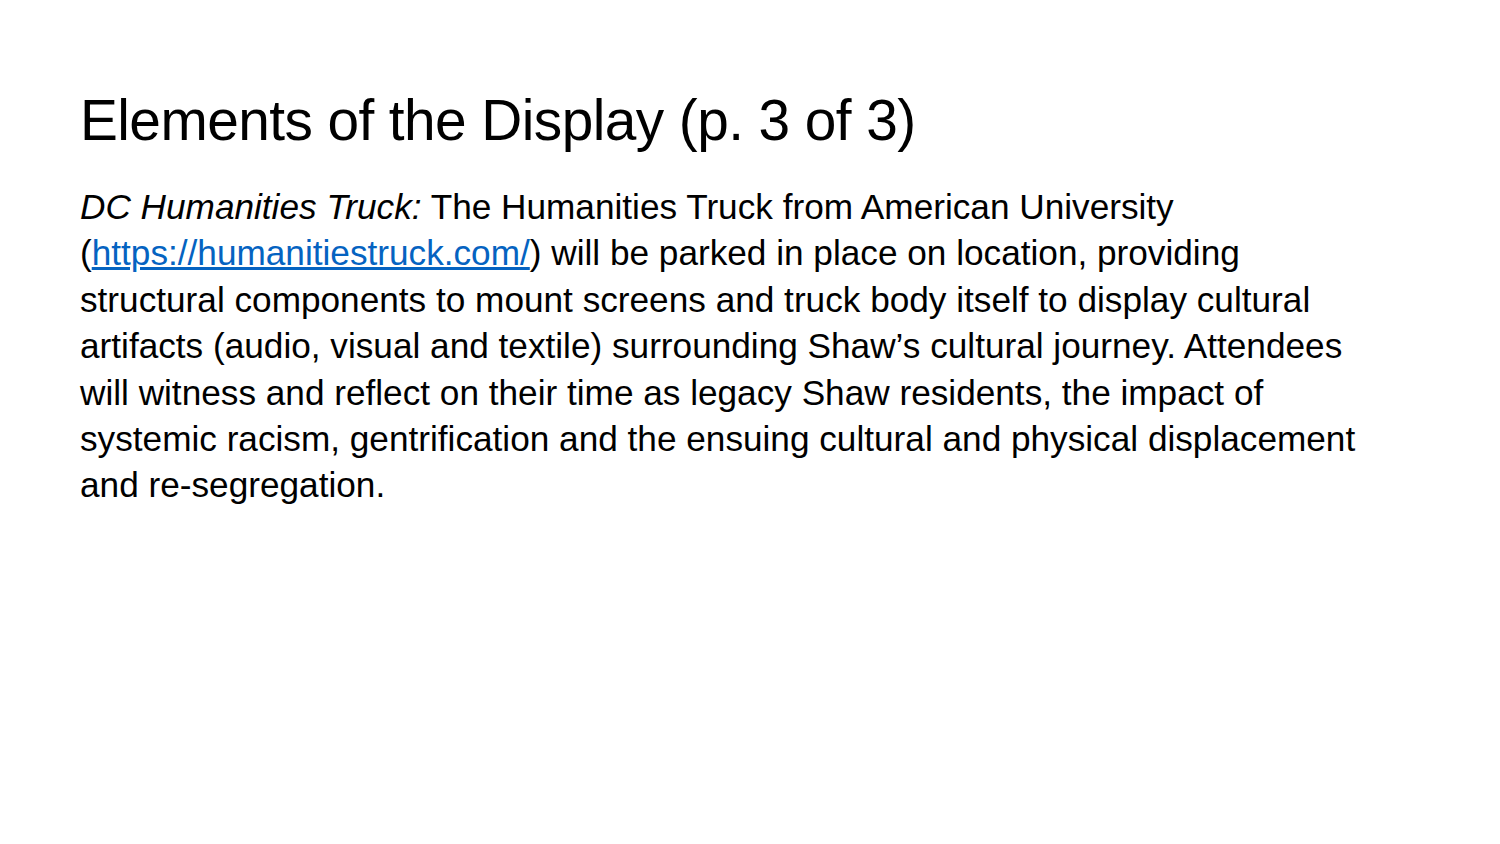Elements of the Display (p. 3 of 3)
DC Humanities Truck: The Humanities Truck from American University (https://humanitiestruck.com/) will be parked in place on location, providing structural components to mount screens and truck body itself to display cultural artifacts (audio, visual and textile) surrounding Shaw’s cultural journey. Attendees will witness and reflect on their time as legacy Shaw residents, the impact of systemic racism, gentrification and the ensuing cultural and physical displacement and re-segregation.